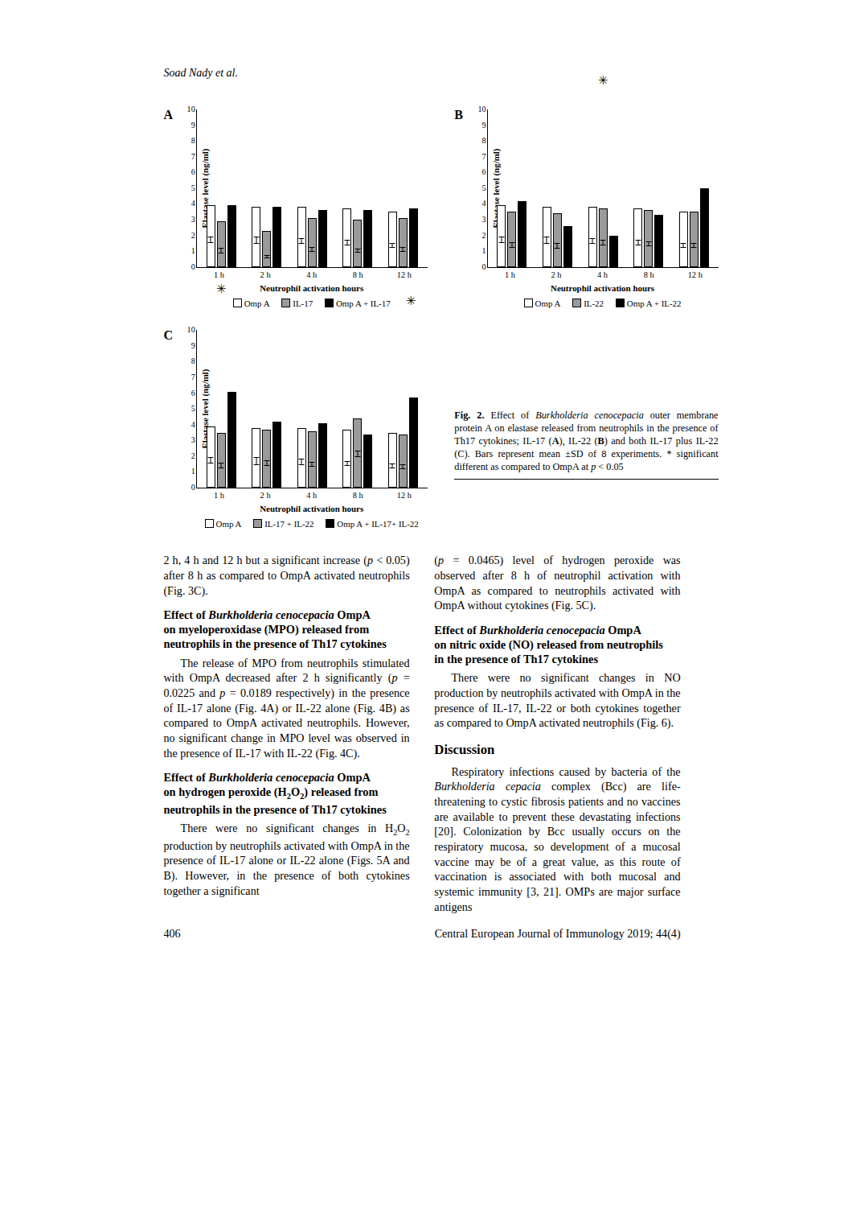Soad Nady et al.
A
Elastase level (ng/ml)
10 9 8 7 6 5 4 3 2 1 0
1 h 2 h 4 h 8 h 12 h
Neutrophil activation hours
Omp A IL-17 Omp A + IL-17
B
Elastase level (ng/ml)
10 9 8 7 6 5 4 3 2 1 0
✳
1 h 2 h 4 h 8 h 12 h
Neutrophil activation hours
Omp A IL-22 Omp A + IL-22
C
Elastase level (ng/ml)
10 9 8 7 6 5 4 3 2 1 0
✳
✳
1 h 2 h 4 h 8 h 12 h
Neutrophil activation hours
Omp A IL-17 + IL-22 Omp A + IL-17+ IL-22
Fig. 2. Effect of Burkholderia cenocepacia outer membrane protein A on elastase released from neutrophils in the presence of Th17 cytokines; IL-17 (A), IL-22 (B) and both IL-17 plus IL-22 (C). Bars represent mean ±SD of 8 experiments. * significant different as compared to OmpA at p < 0.05
2 h, 4 h and 12 h but a significant increase (p < 0.05) after 8 h as compared to OmpA activated neutrophils (Fig. 3C).
Effect of Burkholderia cenocepacia OmpA
on myeloperoxidase (MPO) released from
neutrophils in the presence of Th17 cytokines
The release of MPO from neutrophils stimulated with OmpA decreased after 2 h significantly (p = 0.0225 and p = 0.0189 respectively) in the presence of IL-17 alone (Fig. 4A) or IL-22 alone (Fig. 4B) as compared to OmpA activated neutrophils. However, no significant change in MPO level was observed in the presence of IL-17 with IL-22 (Fig. 4C).
Effect of Burkholderia cenocepacia OmpA
on hydrogen peroxide (H2O2) released from
neutrophils in the presence of Th17 cytokines
There were no significant changes in H2O2 production by neutrophils activated with OmpA in the presence of IL-17 alone or IL-22 alone (Figs. 5A and B). However, in the presence of both cytokines together a significant
(p = 0.0465) level of hydrogen peroxide was observed after 8 h of neutrophil activation with OmpA as compared to neutrophils activated with OmpA without cytokines (Fig. 5C).
Effect of Burkholderia cenocepacia OmpA
on nitric oxide (NO) released from neutrophils
in the presence of Th17 cytokines
There were no significant changes in NO production by neutrophils activated with OmpA in the presence of IL-17, IL-22 or both cytokines together as compared to OmpA activated neutrophils (Fig. 6).
Discussion
Respiratory infections caused by bacteria of the Burkholderia cepacia complex (Bcc) are life-threatening to cystic fibrosis patients and no vaccines are available to prevent these devastating infections [20]. Colonization by Bcc usually occurs on the respiratory mucosa, so development of a mucosal vaccine may be of a great value, as this route of vaccination is associated with both mucosal and systemic immunity [3, 21]. OMPs are major surface antigens
406
Central European Journal of Immunology 2019; 44(4)